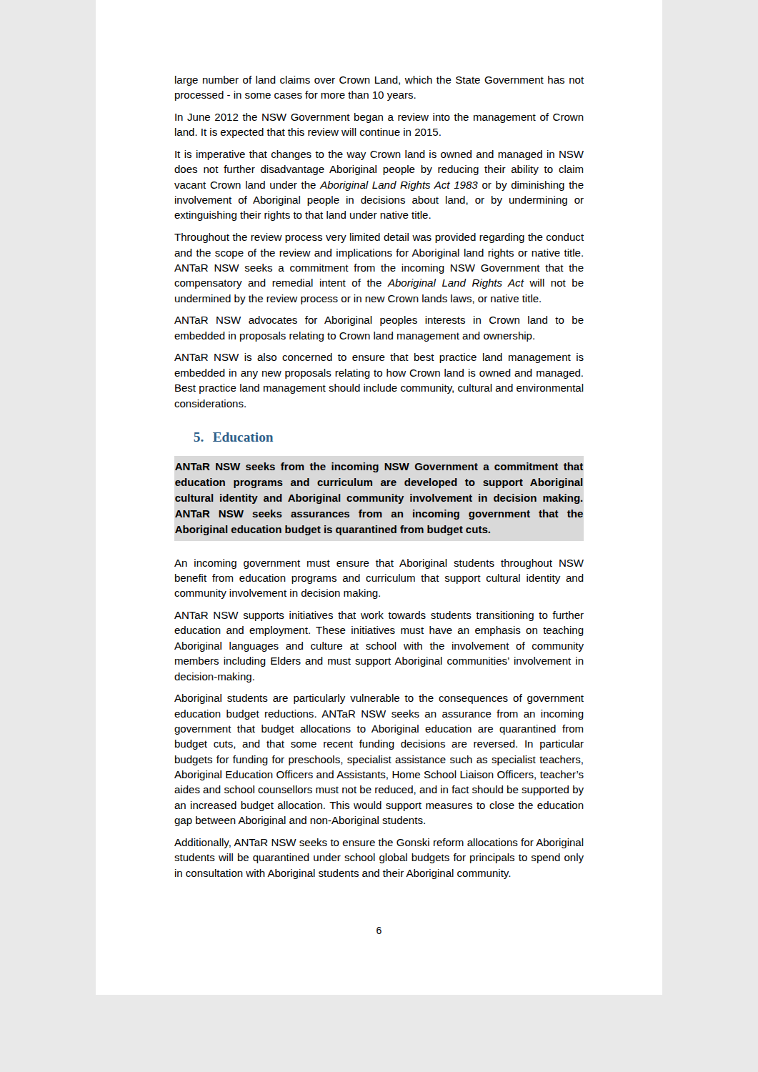large number of land claims over Crown Land, which the State Government has not processed - in some cases for more than 10 years.
In June 2012 the NSW Government began a review into the management of Crown land. It is expected that this review will continue in 2015.
It is imperative that changes to the way Crown land is owned and managed in NSW does not further disadvantage Aboriginal people by reducing their ability to claim vacant Crown land under the Aboriginal Land Rights Act 1983 or by diminishing the involvement of Aboriginal people in decisions about land, or by undermining or extinguishing their rights to that land under native title.
Throughout the review process very limited detail was provided regarding the conduct and the scope of the review and implications for Aboriginal land rights or native title. ANTaR NSW seeks a commitment from the incoming NSW Government that the compensatory and remedial intent of the Aboriginal Land Rights Act will not be undermined by the review process or in new Crown lands laws, or native title.
ANTaR NSW advocates for Aboriginal peoples interests in Crown land to be embedded in proposals relating to Crown land management and ownership.
ANTaR NSW is also concerned to ensure that best practice land management is embedded in any new proposals relating to how Crown land is owned and managed. Best practice land management should include community, cultural and environmental considerations.
5. Education
ANTaR NSW seeks from the incoming NSW Government a commitment that education programs and curriculum are developed to support Aboriginal cultural identity and Aboriginal community involvement in decision making. ANTaR NSW seeks assurances from an incoming government that the Aboriginal education budget is quarantined from budget cuts.
An incoming government must ensure that Aboriginal students throughout NSW benefit from education programs and curriculum that support cultural identity and community involvement in decision making.
ANTaR NSW supports initiatives that work towards students transitioning to further education and employment. These initiatives must have an emphasis on teaching Aboriginal languages and culture at school with the involvement of community members including Elders and must support Aboriginal communities’ involvement in decision-making.
Aboriginal students are particularly vulnerable to the consequences of government education budget reductions. ANTaR NSW seeks an assurance from an incoming government that budget allocations to Aboriginal education are quarantined from budget cuts, and that some recent funding decisions are reversed. In particular budgets for funding for preschools, specialist assistance such as specialist teachers, Aboriginal Education Officers and Assistants, Home School Liaison Officers, teacher’s aides and school counsellors must not be reduced, and in fact should be supported by an increased budget allocation. This would support measures to close the education gap between Aboriginal and non-Aboriginal students.
Additionally, ANTaR NSW seeks to ensure the Gonski reform allocations for Aboriginal students will be quarantined under school global budgets for principals to spend only in consultation with Aboriginal students and their Aboriginal community.
6